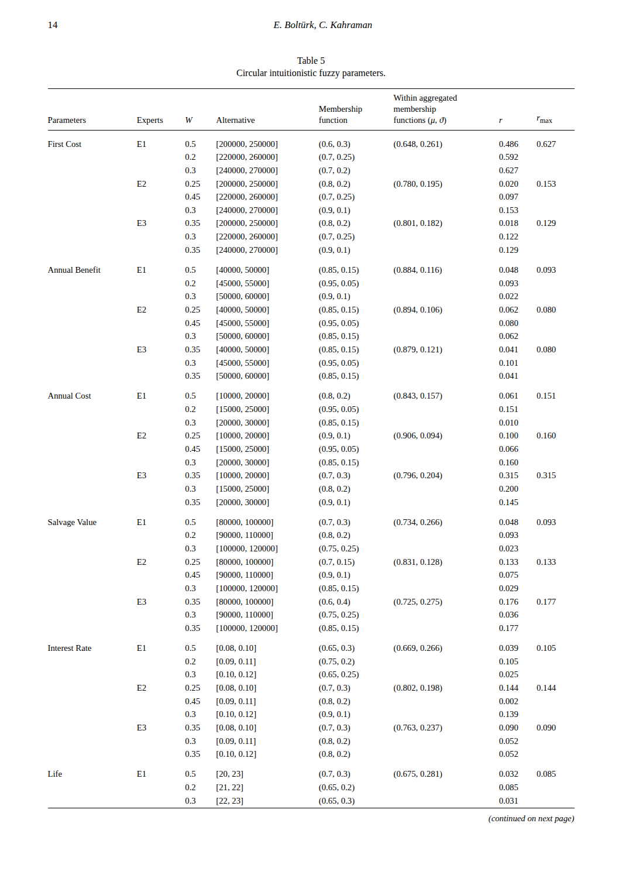14
E. Boltürk, C. Kahraman
Table 5 Circular intuitionistic fuzzy parameters.
| Parameters | Experts | W | Alternative | Membership function | Within aggregated membership functions ( μ , ϑ ) | r | r max |
| --- | --- | --- | --- | --- | --- | --- | --- |
| First Cost | E1 | 0.5 | [200000, 250000] | (0.6, 0.3) | (0.648, 0.261) | 0.486 | 0.627 |
| | | 0.2 | [220000, 260000] | (0.7, 0.25) | | 0.592 | |
| | | 0.3 | [240000, 270000] | (0.7, 0.2) | | 0.627 | |
| | E2 | 0.25 | [200000, 250000] | (0.8, 0.2) | (0.780, 0.195) | 0.020 | 0.153 |
| | | 0.45 | [220000, 260000] | (0.7, 0.25) | | 0.097 | |
| | | 0.3 | [240000, 270000] | (0.9, 0.1) | | 0.153 | |
| | E3 | 0.35 | [200000, 250000] | (0.8, 0.2) | (0.801, 0.182) | 0.018 | 0.129 |
| | | 0.3 | [220000, 260000] | (0.7, 0.25) | | 0.122 | |
| | | 0.35 | [240000, 270000] | (0.9, 0.1) | | 0.129 | |
| Annual Benefit | E1 | 0.5 | [40000, 50000] | (0.85, 0.15) | (0.884, 0.116) | 0.048 | 0.093 |
| | | 0.2 | [45000, 55000] | (0.95, 0.05) | | 0.093 | |
| | | 0.3 | [50000, 60000] | (0.9, 0.1) | | 0.022 | |
| | E2 | 0.25 | [40000, 50000] | (0.85, 0.15) | (0.894, 0.106) | 0.062 | 0.080 |
| | | 0.45 | [45000, 55000] | (0.95, 0.05) | | 0.080 | |
| | | 0.3 | [50000, 60000] | (0.85, 0.15) | | 0.062 | |
| | E3 | 0.35 | [40000, 50000] | (0.85, 0.15) | (0.879, 0.121) | 0.041 | 0.080 |
| | | 0.3 | [45000, 55000] | (0.95, 0.05) | | 0.101 | |
| | | 0.35 | [50000, 60000] | (0.85, 0.15) | | 0.041 | |
| Annual Cost | E1 | 0.5 | [10000, 20000] | (0.8, 0.2) | (0.843, 0.157) | 0.061 | 0.151 |
| | | 0.2 | [15000, 25000] | (0.95, 0.05) | | 0.151 | |
| | | 0.3 | [20000, 30000] | (0.85, 0.15) | | 0.010 | |
| | E2 | 0.25 | [10000, 20000] | (0.9, 0.1) | (0.906, 0.094) | 0.100 | 0.160 |
| | | 0.45 | [15000, 25000] | (0.95, 0.05) | | 0.066 | |
| | | 0.3 | [20000, 30000] | (0.85, 0.15) | | 0.160 | |
| | E3 | 0.35 | [10000, 20000] | (0.7, 0.3) | (0.796, 0.204) | 0.315 | 0.315 |
| | | 0.3 | [15000, 25000] | (0.8, 0.2) | | 0.200 | |
| | | 0.35 | [20000, 30000] | (0.9, 0.1) | | 0.145 | |
| Salvage Value | E1 | 0.5 | [80000, 100000] | (0.7, 0.3) | (0.734, 0.266) | 0.048 | 0.093 |
| | | 0.2 | [90000, 110000] | (0.8, 0.2) | | 0.093 | |
| | | 0.3 | [100000, 120000] | (0.75, 0.25) | | 0.023 | |
| | E2 | 0.25 | [80000, 100000] | (0.7, 0.15) | (0.831, 0.128) | 0.133 | 0.133 |
| | | 0.45 | [90000, 110000] | (0.9, 0.1) | | 0.075 | |
| | | 0.3 | [100000, 120000] | (0.85, 0.15) | | 0.029 | |
| | E3 | 0.35 | [80000, 100000] | (0.6, 0.4) | (0.725, 0.275) | 0.176 | 0.177 |
| | | 0.3 | [90000, 110000] | (0.75, 0.25) | | 0.036 | |
| | | 0.35 | [100000, 120000] | (0.85, 0.15) | | 0.177 | |
| Interest Rate | E1 | 0.5 | [0.08, 0.10] | (0.65, 0.3) | (0.669, 0.266) | 0.039 | 0.105 |
| | | 0.2 | [0.09, 0.11] | (0.75, 0.2) | | 0.105 | |
| | | 0.3 | [0.10, 0.12] | (0.65, 0.25) | | 0.025 | |
| | E2 | 0.25 | [0.08, 0.10] | (0.7, 0.3) | (0.802, 0.198) | 0.144 | 0.144 |
| | | 0.45 | [0.09, 0.11] | (0.8, 0.2) | | 0.002 | |
| | | 0.3 | [0.10, 0.12] | (0.9, 0.1) | | 0.139 | |
| | E3 | 0.35 | [0.08, 0.10] | (0.7, 0.3) | (0.763, 0.237) | 0.090 | 0.090 |
| | | 0.3 | [0.09, 0.11] | (0.8, 0.2) | | 0.052 | |
| | | 0.35 | [0.10, 0.12] | (0.8, 0.2) | | 0.052 | |
| Life | E1 | 0.5 | [20, 23] | (0.7, 0.3) | (0.675, 0.281) | 0.032 | 0.085 |
| | | 0.2 | [21, 22] | (0.65, 0.2) | | 0.085 | |
| | | 0.3 | [22, 23] | (0.65, 0.3) | | 0.031 | |
(continued on next page)